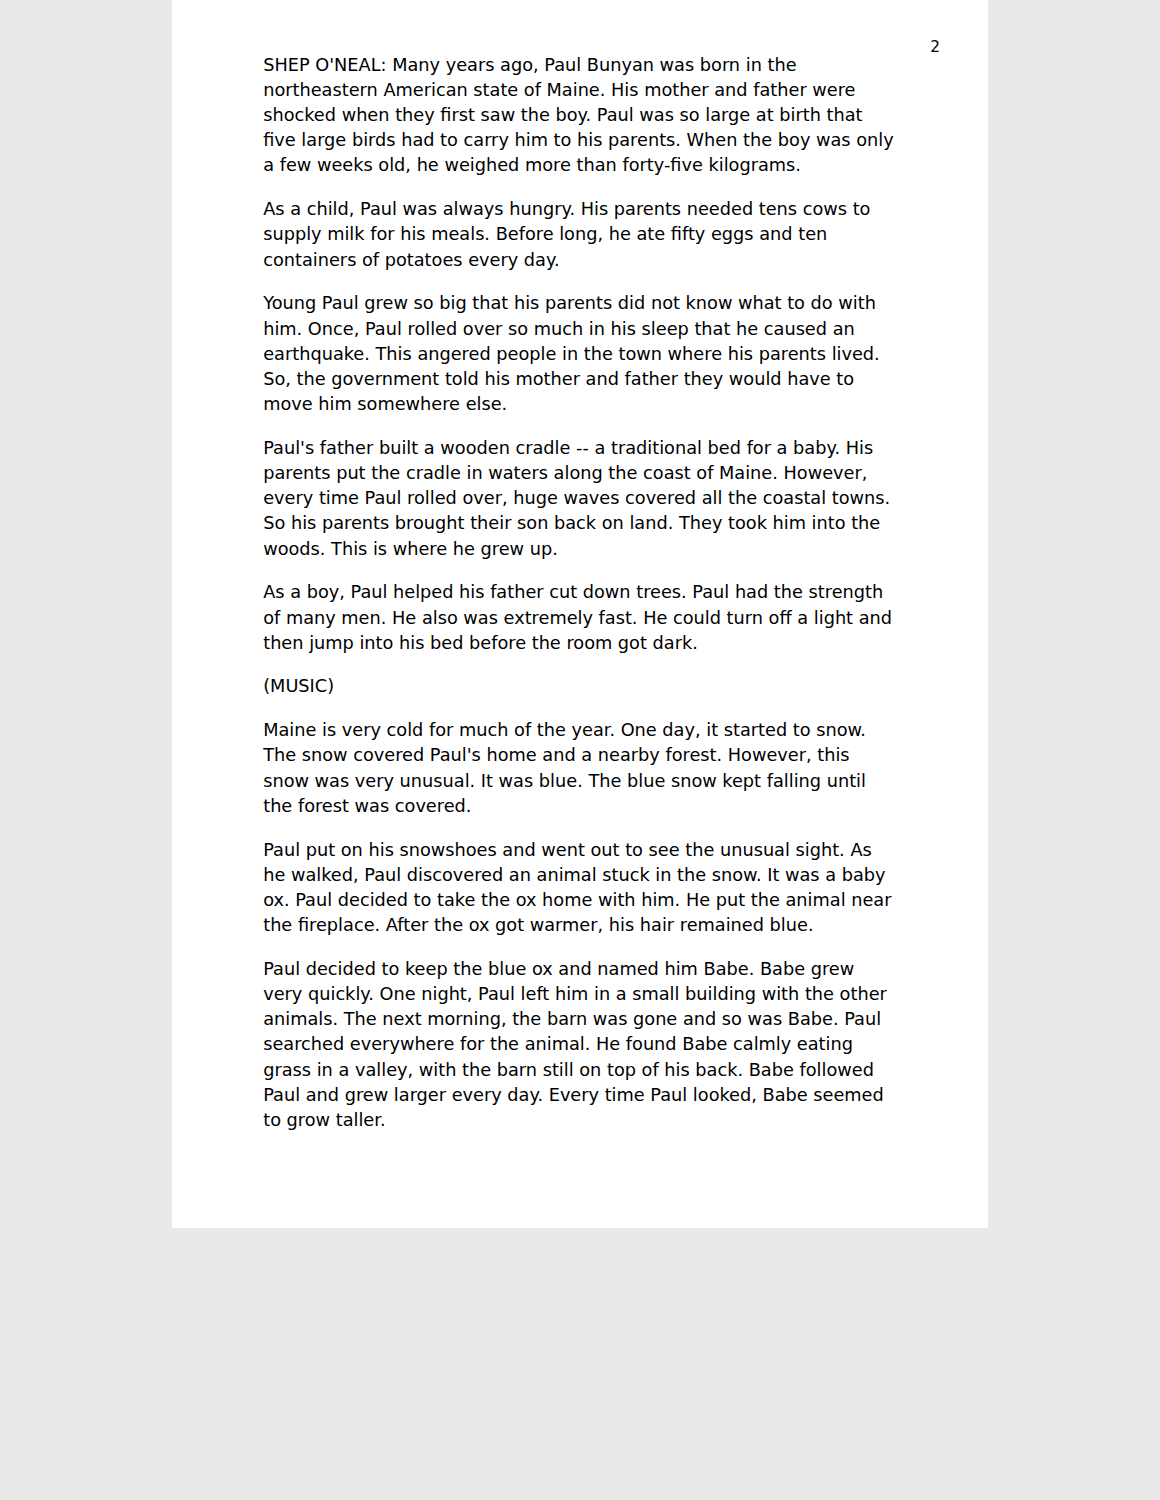2
SHEP O'NEAL: Many years ago, Paul Bunyan was born in the northeastern American state of Maine. His mother and father were shocked when they first saw the boy. Paul was so large at birth that five large birds had to carry him to his parents. When the boy was only a few weeks old, he weighed more than forty-five kilograms.
As a child, Paul was always hungry. His parents needed tens cows to supply milk for his meals. Before long, he ate fifty eggs and ten containers of potatoes every day.
Young Paul grew so big that his parents did not know what to do with him. Once, Paul rolled over so much in his sleep that he caused an earthquake. This angered people in the town where his parents lived. So, the government told his mother and father they would have to move him somewhere else.
Paul's father built a wooden cradle -- a traditional bed for a baby. His parents put the cradle in waters along the coast of Maine. However, every time Paul rolled over, huge waves covered all the coastal towns. So his parents brought their son back on land. They took him into the woods. This is where he grew up.
As a boy, Paul helped his father cut down trees. Paul had the strength of many men. He also was extremely fast. He could turn off a light and then jump into his bed before the room got dark.
(MUSIC)
Maine is very cold for much of the year. One day, it started to snow. The snow covered Paul's home and a nearby forest. However, this snow was very unusual. It was blue. The blue snow kept falling until the forest was covered.
Paul put on his snowshoes and went out to see the unusual sight. As he walked, Paul discovered an animal stuck in the snow. It was a baby ox. Paul decided to take the ox home with him. He put the animal near the fireplace. After the ox got warmer, his hair remained blue.
Paul decided to keep the blue ox and named him Babe. Babe grew very quickly. One night, Paul left him in a small building with the other animals. The next morning, the barn was gone and so was Babe. Paul searched everywhere for the animal. He found Babe calmly eating grass in a valley, with the barn still on top of his back. Babe followed Paul and grew larger every day. Every time Paul looked, Babe seemed to grow taller.